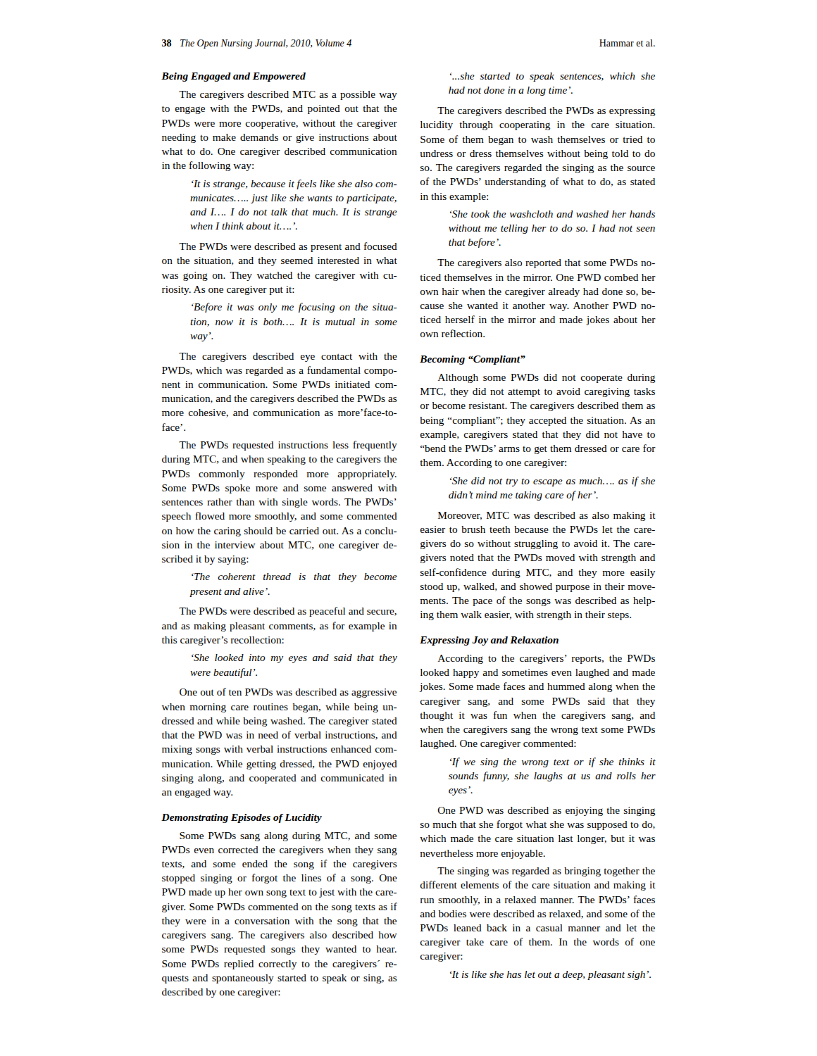38 The Open Nursing Journal, 2010, Volume 4
Hammar et al.
Being Engaged and Empowered
The caregivers described MTC as a possible way to engage with the PWDs, and pointed out that the PWDs were more cooperative, without the caregiver needing to make demands or give instructions about what to do. One caregiver described communication in the following way:
‘It is strange, because it feels like she also communicates….. just like she wants to participate, and I…. I do not talk that much. It is strange when I think about it….’.
The PWDs were described as present and focused on the situation, and they seemed interested in what was going on. They watched the caregiver with curiosity. As one caregiver put it:
‘Before it was only me focusing on the situation, now it is both…. It is mutual in some way’.
The caregivers described eye contact with the PWDs, which was regarded as a fundamental component in communication. Some PWDs initiated communication, and the caregivers described the PWDs as more cohesive, and communication as more’face-to-face’.
The PWDs requested instructions less frequently during MTC, and when speaking to the caregivers the PWDs commonly responded more appropriately. Some PWDs spoke more and some answered with sentences rather than with single words. The PWDs’ speech flowed more smoothly, and some commented on how the caring should be carried out. As a conclusion in the interview about MTC, one caregiver described it by saying:
‘The coherent thread is that they become present and alive’.
The PWDs were described as peaceful and secure, and as making pleasant comments, as for example in this caregiver’s recollection:
‘She looked into my eyes and said that they were beautiful’.
One out of ten PWDs was described as aggressive when morning care routines began, while being undressed and while being washed. The caregiver stated that the PWD was in need of verbal instructions, and mixing songs with verbal instructions enhanced communication. While getting dressed, the PWD enjoyed singing along, and cooperated and communicated in an engaged way.
Demonstrating Episodes of Lucidity
Some PWDs sang along during MTC, and some PWDs even corrected the caregivers when they sang texts, and some ended the song if the caregivers stopped singing or forgot the lines of a song. One PWD made up her own song text to jest with the caregiver. Some PWDs commented on the song texts as if they were in a conversation with the song that the caregivers sang. The caregivers also described how some PWDs requested songs they wanted to hear. Some PWDs replied correctly to the caregivers´ requests and spontaneously started to speak or sing, as described by one caregiver:
‘...she started to speak sentences, which she had not done in a long time’.
The caregivers described the PWDs as expressing lucidity through cooperating in the care situation. Some of them began to wash themselves or tried to undress or dress themselves without being told to do so. The caregivers regarded the singing as the source of the PWDs’ understanding of what to do, as stated in this example:
‘She took the washcloth and washed her hands without me telling her to do so. I had not seen that before’.
The caregivers also reported that some PWDs noticed themselves in the mirror. One PWD combed her own hair when the caregiver already had done so, because she wanted it another way. Another PWD noticed herself in the mirror and made jokes about her own reflection.
Becoming “Compliant”
Although some PWDs did not cooperate during MTC, they did not attempt to avoid caregiving tasks or become resistant. The caregivers described them as being “compliant”; they accepted the situation. As an example, caregivers stated that they did not have to “bend the PWDs’ arms to get them dressed or care for them. According to one caregiver:
‘She did not try to escape as much…. as if she didn’t mind me taking care of her’.
Moreover, MTC was described as also making it easier to brush teeth because the PWDs let the caregivers do so without struggling to avoid it. The caregivers noted that the PWDs moved with strength and self-confidence during MTC, and they more easily stood up, walked, and showed purpose in their movements. The pace of the songs was described as helping them walk easier, with strength in their steps.
Expressing Joy and Relaxation
According to the caregivers’ reports, the PWDs looked happy and sometimes even laughed and made jokes. Some made faces and hummed along when the caregiver sang, and some PWDs said that they thought it was fun when the caregivers sang, and when the caregivers sang the wrong text some PWDs laughed. One caregiver commented:
‘If we sing the wrong text or if she thinks it sounds funny, she laughs at us and rolls her eyes’.
One PWD was described as enjoying the singing so much that she forgot what she was supposed to do, which made the care situation last longer, but it was nevertheless more enjoyable.
The singing was regarded as bringing together the different elements of the care situation and making it run smoothly, in a relaxed manner. The PWDs’ faces and bodies were described as relaxed, and some of the PWDs leaned back in a casual manner and let the caregiver take care of them. In the words of one caregiver:
‘It is like she has let out a deep, pleasant sigh’.